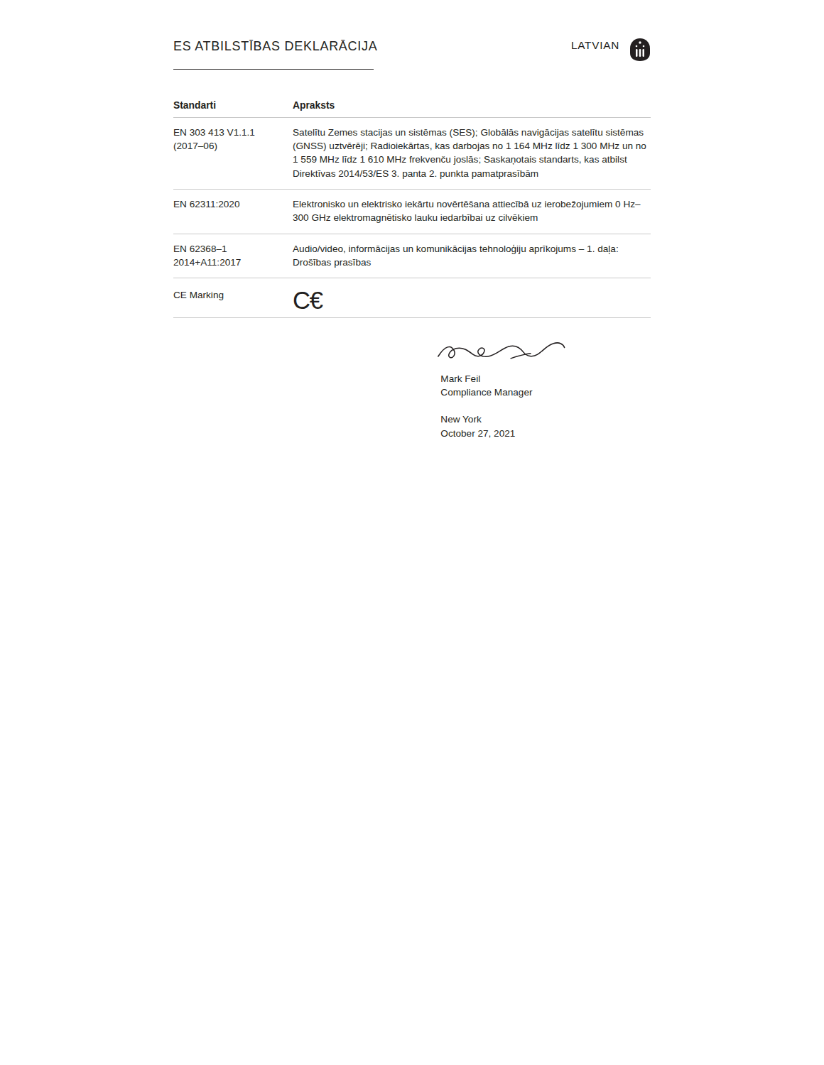ES ATBILSTĪBAS DEKLARĀCIJA
LATVIAN
| Standarti | Apraksts |
| --- | --- |
| EN 303 413 V1.1.1 (2017–06) | Satelītu Zemes stacijas un sistēmas (SES); Globālās navigācijas satelītu sistēmas (GNSS) uztvērēji; Radioiekārtas, kas darbojas no 1 164 MHz līdz 1 300 MHz un no 1 559 MHz līdz 1 610 MHz frekvenču joslās; Saskaņotais standarts, kas atbilst Direktīvas 2014/53/ES 3. panta 2. punkta pamatprasībām |
| EN 62311:2020 | Elektronisko un elektrisko iekārtu novērtēšana attiecībā uz ierobežojumiem 0 Hz–300 GHz elektromagnētisko lauku iedarbībai uz cilvēkiem |
| EN 62368–1 2014+A11:2017 | Audio/video, informācijas un komunikācijas tehnoloģiju aprīkojums – 1. daļa: Drošības prasības |
| CE Marking | C€ |
Mark Feil
Compliance Manager
New York
October 27, 2021